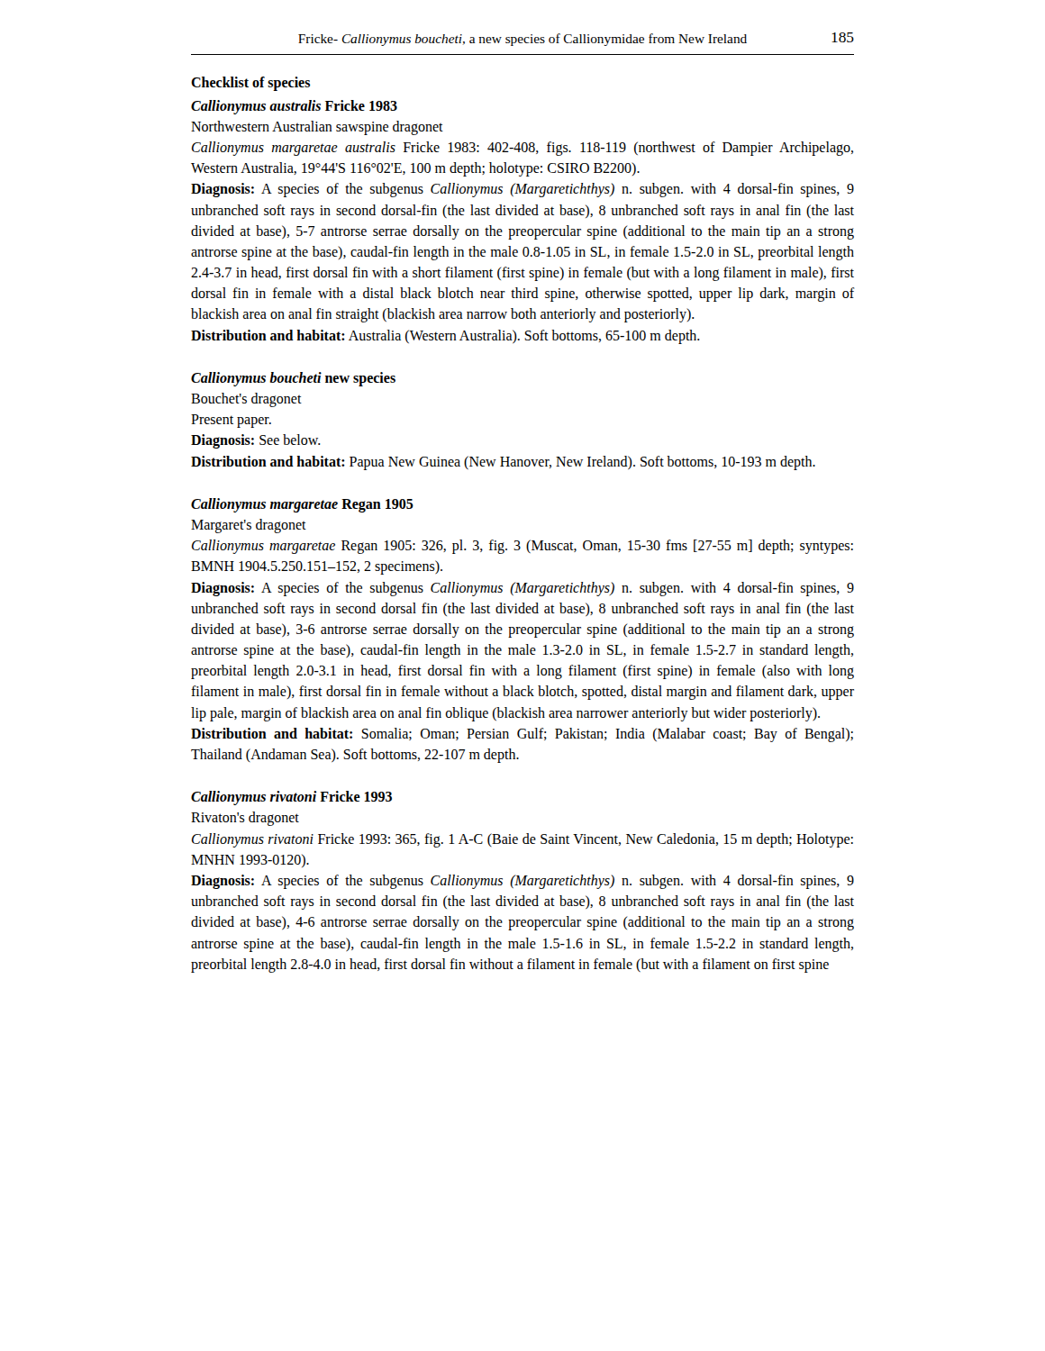Fricke- Callionymus boucheti, a new species of Callionymidae from New Ireland 185
Checklist of species
Callionymus australis Fricke 1983
Northwestern Australian sawspine dragonet
Callionymus margaretae australis Fricke 1983: 402-408, figs. 118-119 (northwest of Dampier Archipelago, Western Australia, 19°44'S 116°02'E, 100 m depth; holotype: CSIRO B2200).
Diagnosis: A species of the subgenus Callionymus (Margaretichthys) n. subgen. with 4 dorsal-fin spines, 9 unbranched soft rays in second dorsal-fin (the last divided at base), 8 unbranched soft rays in anal fin (the last divided at base), 5-7 antrorse serrae dorsally on the preopercular spine (additional to the main tip an a strong antrorse spine at the base), caudal-fin length in the male 0.8-1.05 in SL, in female 1.5-2.0 in SL, preorbital length 2.4-3.7 in head, first dorsal fin with a short filament (first spine) in female (but with a long filament in male), first dorsal fin in female with a distal black blotch near third spine, otherwise spotted, upper lip dark, margin of blackish area on anal fin straight (blackish area narrow both anteriorly and posteriorly).
Distribution and habitat: Australia (Western Australia). Soft bottoms, 65-100 m depth.
Callionymus boucheti new species
Bouchet's dragonet
Present paper.
Diagnosis: See below.
Distribution and habitat: Papua New Guinea (New Hanover, New Ireland). Soft bottoms, 10-193 m depth.
Callionymus margaretae Regan 1905
Margaret's dragonet
Callionymus margaretae Regan 1905: 326, pl. 3, fig. 3 (Muscat, Oman, 15-30 fms [27-55 m] depth; syntypes: BMNH 1904.5.250.151–152, 2 specimens).
Diagnosis: A species of the subgenus Callionymus (Margaretichthys) n. subgen. with 4 dorsal-fin spines, 9 unbranched soft rays in second dorsal fin (the last divided at base), 8 unbranched soft rays in anal fin (the last divided at base), 3-6 antrorse serrae dorsally on the preopercular spine (additional to the main tip an a strong antrorse spine at the base), caudal-fin length in the male 1.3-2.0 in SL, in female 1.5-2.7 in standard length, preorbital length 2.0-3.1 in head, first dorsal fin with a long filament (first spine) in female (also with long filament in male), first dorsal fin in female without a black blotch, spotted, distal margin and filament dark, upper lip pale, margin of blackish area on anal fin oblique (blackish area narrower anteriorly but wider posteriorly).
Distribution and habitat: Somalia; Oman; Persian Gulf; Pakistan; India (Malabar coast; Bay of Bengal); Thailand (Andaman Sea). Soft bottoms, 22-107 m depth.
Callionymus rivatoni Fricke 1993
Rivaton's dragonet
Callionymus rivatoni Fricke 1993: 365, fig. 1 A-C (Baie de Saint Vincent, New Caledonia, 15 m depth; Holotype: MNHN 1993-0120).
Diagnosis: A species of the subgenus Callionymus (Margaretichthys) n. subgen. with 4 dorsal-fin spines, 9 unbranched soft rays in second dorsal fin (the last divided at base), 8 unbranched soft rays in anal fin (the last divided at base), 4-6 antrorse serrae dorsally on the preopercular spine (additional to the main tip an a strong antrorse spine at the base), caudal-fin length in the male 1.5-1.6 in SL, in female 1.5-2.2 in standard length, preorbital length 2.8-4.0 in head, first dorsal fin without a filament in female (but with a filament on first spine